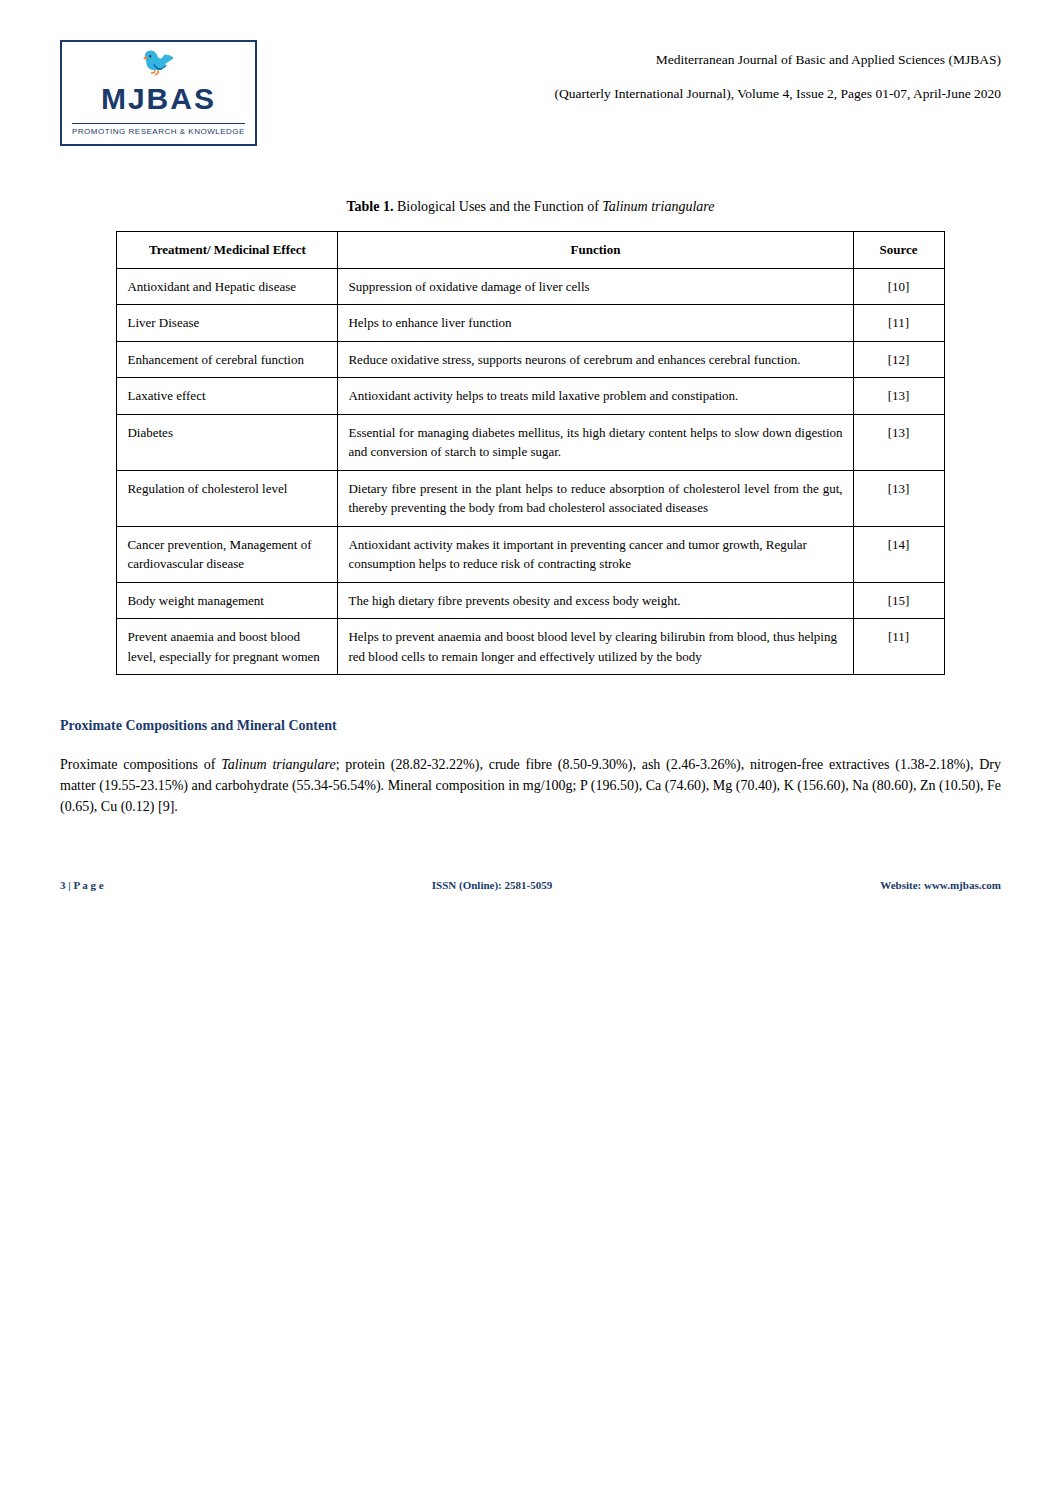🐦
MJBAS
PROMOTING RESEARCH & KNOWLEDGE
Mediterranean Journal of Basic and Applied Sciences (MJBAS)
(Quarterly International Journal), Volume 4, Issue 2, Pages 01-07, April-June 2020
Table 1. Biological Uses and the Function of Talinum triangulare
| Treatment/ Medicinal Effect | Function | Source |
| --- | --- | --- |
| Antioxidant and Hepatic disease | Suppression of oxidative damage of liver cells | [10] |
| Liver Disease | Helps to enhance liver function | [11] |
| Enhancement of cerebral function | Reduce oxidative stress, supports neurons of cerebrum and enhances cerebral function. | [12] |
| Laxative effect | Antioxidant activity helps to treats mild laxative problem and constipation. | [13] |
| Diabetes | Essential for managing diabetes mellitus, its high dietary content helps to slow down digestion and conversion of starch to simple sugar. | [13] |
| Regulation of cholesterol level | Dietary fibre present in the plant helps to reduce absorption of cholesterol level from the gut, thereby preventing the body from bad cholesterol associated diseases | [13] |
| Cancer prevention, Management of cardiovascular disease | Antioxidant activity makes it important in preventing cancer and tumor growth, Regular consumption helps to reduce risk of contracting stroke | [14] |
| Body weight management | The high dietary fibre prevents obesity and excess body weight. | [15] |
| Prevent anaemia and boost blood level, especially for pregnant women | Helps to prevent anaemia and boost blood level by clearing bilirubin from blood, thus helping red blood cells to remain longer and effectively utilized by the body | [11] |
Proximate Compositions and Mineral Content
Proximate compositions of Talinum triangulare; protein (28.82-32.22%), crude fibre (8.50-9.30%), ash (2.46-3.26%), nitrogen-free extractives (1.38-2.18%), Dry matter (19.55-23.15%) and carbohydrate (55.34-56.54%). Mineral composition in mg/100g; P (196.50), Ca (74.60), Mg (70.40), K (156.60), Na (80.60), Zn (10.50), Fe (0.65), Cu (0.12) [9].
3 | P a g e
ISSN (Online): 2581-5059
Website: www.mjbas.com